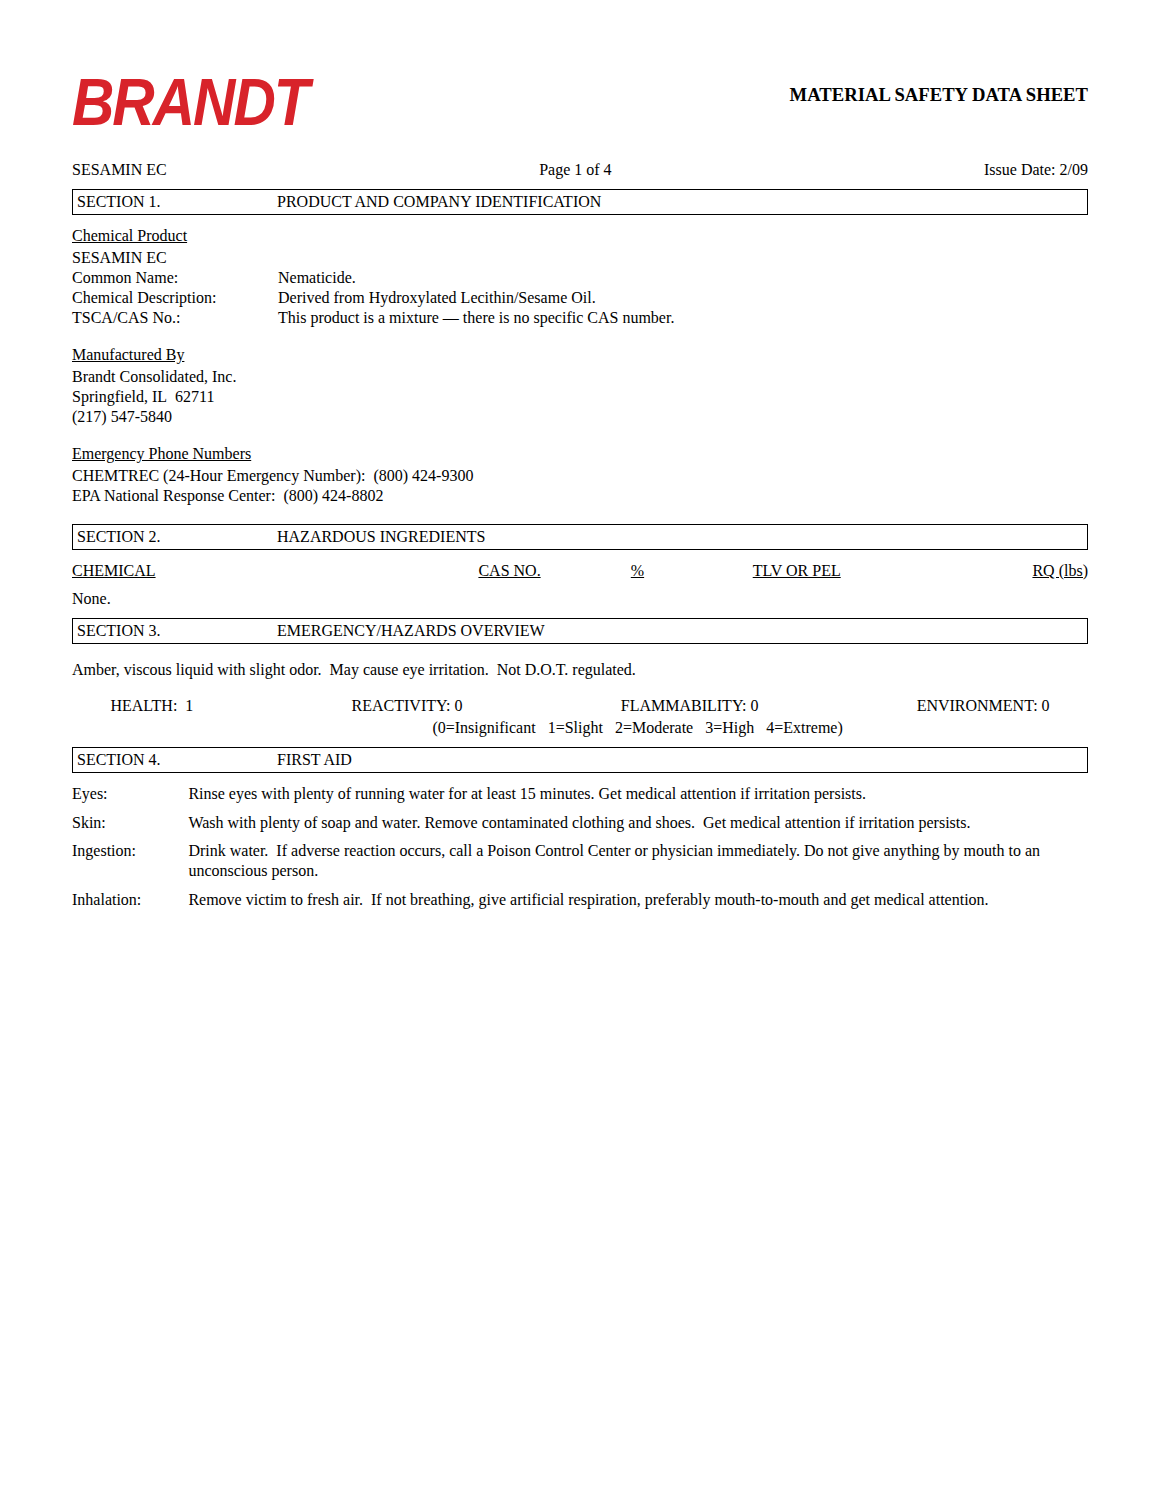BRANDT
MATERIAL SAFETY DATA SHEET
SESAMIN EC
Page 1 of 4
Issue Date: 2/09
SECTION 1. PRODUCT AND COMPANY IDENTIFICATION
Chemical Product
SESAMIN EC
| Common Name: | Nematicide. |
| Chemical Description: | Derived from Hydroxylated Lecithin/Sesame Oil. |
| TSCA/CAS No.: | This product is a mixture — there is no specific CAS number. |
Manufactured By
Brandt Consolidated, Inc.
Springfield, IL 62711
(217) 547-5840
Emergency Phone Numbers
CHEMTREC (24-Hour Emergency Number): (800) 424-9300
EPA National Response Center: (800) 424-8802
SECTION 2. HAZARDOUS INGREDIENTS
| CHEMICAL | CAS NO. | % | TLV OR PEL | RQ (lbs) |
| --- | --- | --- | --- | --- |
| None. |
SECTION 3. EMERGENCY/HAZARDS OVERVIEW
Amber, viscous liquid with slight odor. May cause eye irritation. Not D.O.T. regulated.
HEALTH: 1
REACTIVITY: 0
FLAMMABILITY: 0
ENVIRONMENT: 0
(0=Insignificant 1=Slight 2=Moderate 3=High 4=Extreme)
SECTION 4. FIRST AID
| Eyes: | Rinse eyes with plenty of running water for at least 15 minutes. Get medical attention if irritation persists. |
| Skin: | Wash with plenty of soap and water. Remove contaminated clothing and shoes. Get medical attention if irritation persists. |
| Ingestion: | Drink water. If adverse reaction occurs, call a Poison Control Center or physician immediately. Do not give anything by mouth to an unconscious person. |
| Inhalation: | Remove victim to fresh air. If not breathing, give artificial respiration, preferably mouth-to-mouth and get medical attention. |